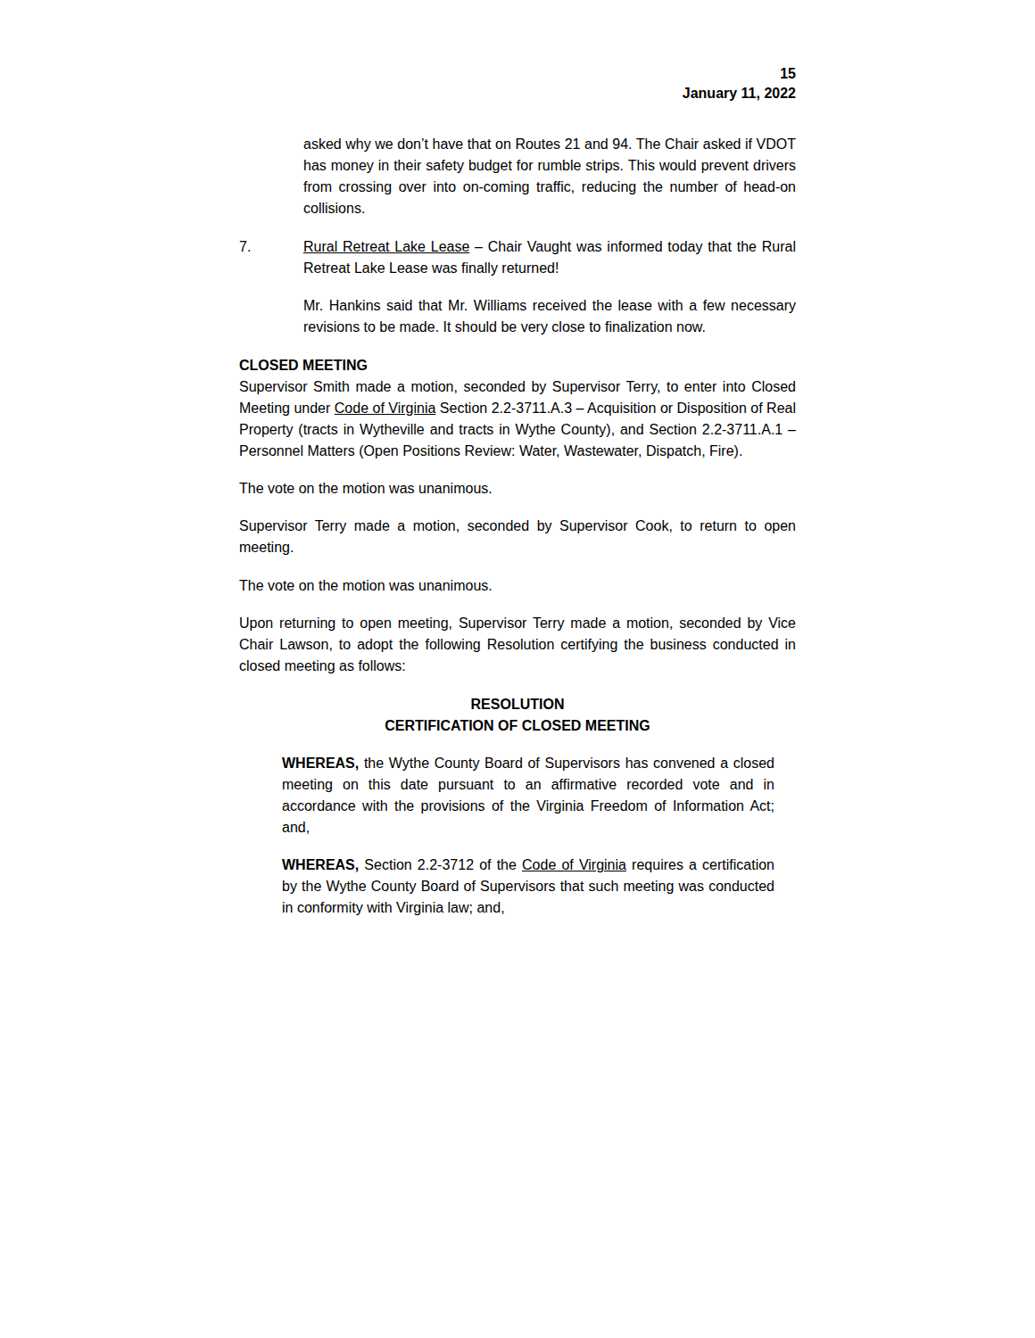15 January 11, 2022
asked why we don’t have that on Routes 21 and 94. The Chair asked if VDOT has money in their safety budget for rumble strips. This would prevent drivers from crossing over into on-coming traffic, reducing the number of head-on collisions.
7.
Rural Retreat Lake Lease – Chair Vaught was informed today that the Rural Retreat Lake Lease was finally returned!
Mr. Hankins said that Mr. Williams received the lease with a few necessary revisions to be made. It should be very close to finalization now.
CLOSED MEETING
Supervisor Smith made a motion, seconded by Supervisor Terry, to enter into Closed Meeting under Code of Virginia Section 2.2-3711.A.3 – Acquisition or Disposition of Real Property (tracts in Wytheville and tracts in Wythe County), and Section 2.2-3711.A.1 – Personnel Matters (Open Positions Review: Water, Wastewater, Dispatch, Fire).
The vote on the motion was unanimous.
Supervisor Terry made a motion, seconded by Supervisor Cook, to return to open meeting.
The vote on the motion was unanimous.
Upon returning to open meeting, Supervisor Terry made a motion, seconded by Vice Chair Lawson, to adopt the following Resolution certifying the business conducted in closed meeting as follows:
RESOLUTION
CERTIFICATION OF CLOSED MEETING
WHEREAS, the Wythe County Board of Supervisors has convened a closed meeting on this date pursuant to an affirmative recorded vote and in accordance with the provisions of the Virginia Freedom of Information Act; and,
WHEREAS, Section 2.2-3712 of the Code of Virginia requires a certification by the Wythe County Board of Supervisors that such meeting was conducted in conformity with Virginia law; and,